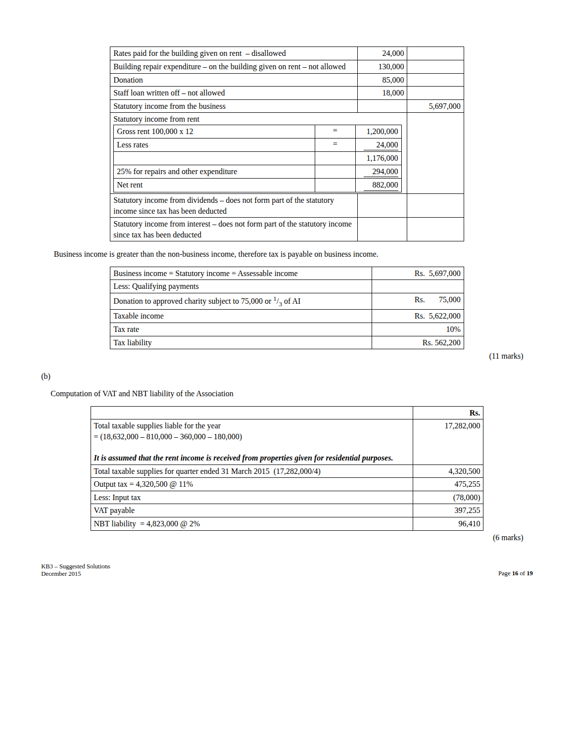| Rates paid for the building given on rent – disallowed | 24,000 | |
| Building repair expenditure – on the building given on rent – not allowed | 130,000 | |
| Donation | 85,000 | |
| Staff loan written off – not allowed | 18,000 | |
| Statutory income from the business | | 5,697,000 |
| Statutory income from rent / Gross rent 100,000 x 12 / = / 1,200,000 / / Less rates / = / 24,000 / / / / 1,176,000 / / 25% for repairs and other expenditure / / 294,000 / / Net rent / / 882,000 / | |
| Statutory income from dividends – does not form part of the statutory income since tax has been deducted | | |
| Statutory income from interest – does not form part of the statutory income since tax has been deducted | | |
Business income is greater than the non-business income, therefore tax is payable on business income.
| Business income = Statutory income = Assessable income | Rs. 5,697,000 |
| Less: Qualifying payments | |
| Donation to approved charity subject to 75,000 or 1 / 3 of AI | Rs. 75,000 |
| Taxable income | Rs. 5,622,000 |
| Tax rate | 10% |
| Tax liability | Rs. 562,200 |
(11 marks)
(b)
Computation of VAT and NBT liability of the Association
| | Rs. |
| Total taxable supplies liable for the year = (18,632,000 – 810,000 – 360,000 – 180,000) It is assumed that the rent income is received from properties given for residential purposes. | 17,282,000 |
| Total taxable supplies for quarter ended 31 March 2015 (17,282,000/4) | 4,320,500 |
| Output tax = 4,320,500 @ 11% | 475,255 |
| Less: Input tax | (78,000) |
| VAT payable | 397,255 |
| NBT liability = 4,823,000 @ 2% | 96,410 |
(6 marks)
KB3 – Suggested Solutions
December 2015
Page 16 of 19